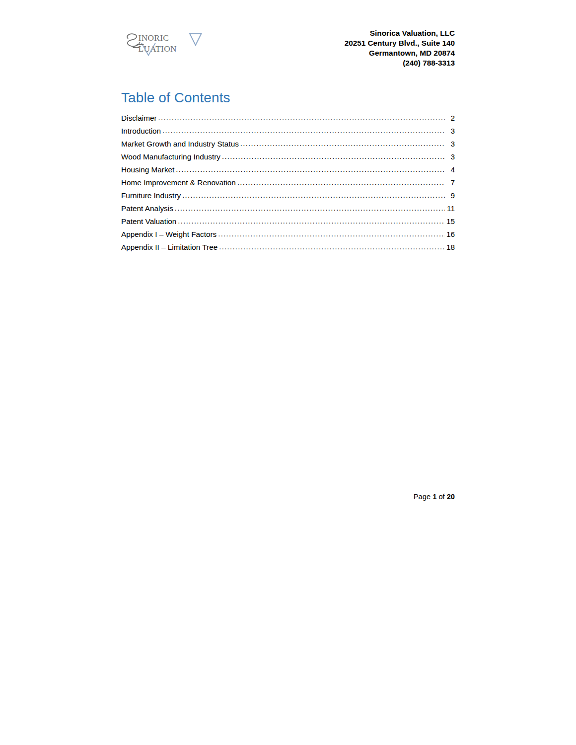INORIC LUATION
Sinorica Valuation, LLC
20251 Century Blvd., Suite 140
Germantown, MD 20874
(240) 788-3313
Table of Contents
Disclaimer ................................................................................................................................. 2
Introduction .............................................................................................................................. 3
Market Growth and Industry Status ....................................................................................... 3
Wood Manufacturing Industry ......................................................................................... 3
Housing Market ............................................................................................................. 4
Home Improvement & Renovation .................................................................................... 7
Furniture Industry .......................................................................................................... 9
Patent Analysis ....................................................................................................................... 11
Patent Valuation .................................................................................................................... 15
Appendix I – Weight Factors ..................................................................................................... 16
Appendix II – Limitation Tree ................................................................................................... 18
Page 1 of 20